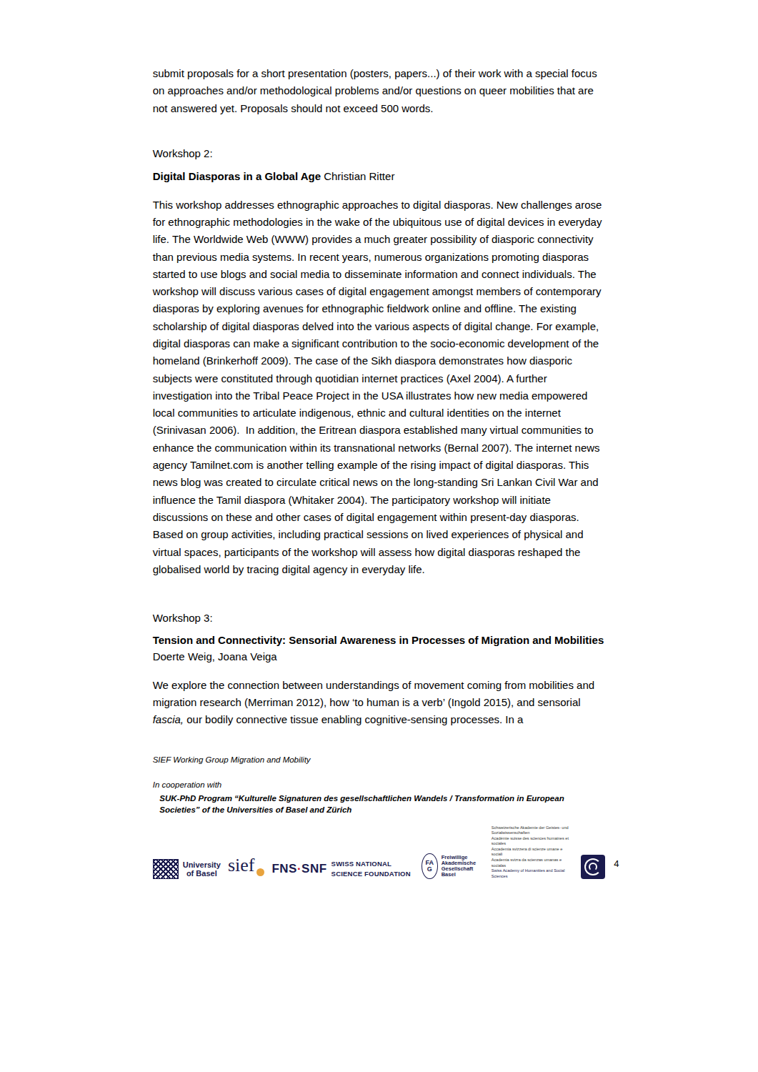submit proposals for a short presentation (posters, papers...) of their work with a special focus on approaches and/or methodological problems and/or questions on queer mobilities that are not answered yet. Proposals should not exceed 500 words.
Workshop 2:
Digital Diasporas in a Global Age Christian Ritter
This workshop addresses ethnographic approaches to digital diasporas. New challenges arose for ethnographic methodologies in the wake of the ubiquitous use of digital devices in everyday life. The Worldwide Web (WWW) provides a much greater possibility of diasporic connectivity than previous media systems. In recent years, numerous organizations promoting diasporas started to use blogs and social media to disseminate information and connect individuals. The workshop will discuss various cases of digital engagement amongst members of contemporary diasporas by exploring avenues for ethnographic fieldwork online and offline. The existing scholarship of digital diasporas delved into the various aspects of digital change. For example, digital diasporas can make a significant contribution to the socio-economic development of the homeland (Brinkerhoff 2009). The case of the Sikh diaspora demonstrates how diasporic subjects were constituted through quotidian internet practices (Axel 2004). A further investigation into the Tribal Peace Project in the USA illustrates how new media empowered local communities to articulate indigenous, ethnic and cultural identities on the internet (Srinivasan 2006). In addition, the Eritrean diaspora established many virtual communities to enhance the communication within its transnational networks (Bernal 2007). The internet news agency Tamilnet.com is another telling example of the rising impact of digital diasporas. This news blog was created to circulate critical news on the long-standing Sri Lankan Civil War and influence the Tamil diaspora (Whitaker 2004). The participatory workshop will initiate discussions on these and other cases of digital engagement within present-day diasporas. Based on group activities, including practical sessions on lived experiences of physical and virtual spaces, participants of the workshop will assess how digital diasporas reshaped the globalised world by tracing digital agency in everyday life.
Workshop 3:
Tension and Connectivity: Sensorial Awareness in Processes of Migration and Mobilities Doerte Weig, Joana Veiga
We explore the connection between understandings of movement coming from mobilities and migration research (Merriman 2012), how ‘to human is a verb’ (Ingold 2015), and sensorial fascia, our bodily connective tissue enabling cognitive-sensing processes. In a
SIEF Working Group Migration and Mobility
In cooperation with
SUK-PhD Program “Kulturelle Signaturen des gesellschaftlichen Wandels / Transformation in European Societies” of the Universities of Basel and Zürich
University
of Basel
sief
FNS·SNF
SWISS NATIONAL SCIENCE FOUNDATION
FA G
Freiwillige Akademische
Gesellschaft Basel
Schweizerische Akademie der Geistes- und Sozialwissenschaften
Académie suisse des sciences humaines et sociales
Accademia svizzera di scienze umane e sociali
Academia svizra da scienzas umanas e socialas
Swiss Academy of Humanities and Social Sciences
4